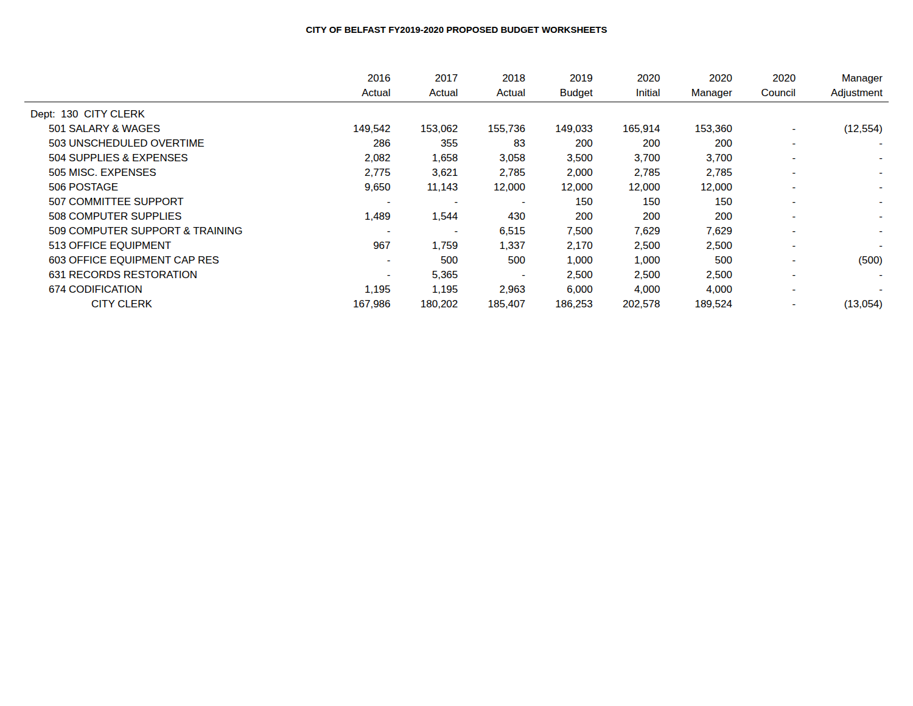CITY OF BELFAST FY2019-2020 PROPOSED BUDGET WORKSHEETS
| | 2016 | 2017 | 2018 | 2019 | 2020 | 2020 | 2020 | Manager |
| --- | --- | --- | --- | --- | --- | --- | --- | --- |
| | Actual | Actual | Actual | Budget | Initial | Manager | Council | Adjustment |
| Dept: 130 CITY CLERK | | | | | | | | |
| 501 SALARY & WAGES | 149,542 | 153,062 | 155,736 | 149,033 | 165,914 | 153,360 | - | (12,554) |
| 503 UNSCHEDULED OVERTIME | 286 | 355 | 83 | 200 | 200 | 200 | - | - |
| 504 SUPPLIES & EXPENSES | 2,082 | 1,658 | 3,058 | 3,500 | 3,700 | 3,700 | - | - |
| 505 MISC. EXPENSES | 2,775 | 3,621 | 2,785 | 2,000 | 2,785 | 2,785 | - | - |
| 506 POSTAGE | 9,650 | 11,143 | 12,000 | 12,000 | 12,000 | 12,000 | - | - |
| 507 COMMITTEE SUPPORT | - | - | - | 150 | 150 | 150 | - | - |
| 508 COMPUTER SUPPLIES | 1,489 | 1,544 | 430 | 200 | 200 | 200 | - | - |
| 509 COMPUTER SUPPORT & TRAINING | - | - | 6,515 | 7,500 | 7,629 | 7,629 | - | - |
| 513 OFFICE EQUIPMENT | 967 | 1,759 | 1,337 | 2,170 | 2,500 | 2,500 | - | - |
| 603 OFFICE EQUIPMENT CAP RES | - | 500 | 500 | 1,000 | 1,000 | 500 | - | (500) |
| 631 RECORDS RESTORATION | - | 5,365 | - | 2,500 | 2,500 | 2,500 | - | - |
| 674 CODIFICATION | 1,195 | 1,195 | 2,963 | 6,000 | 4,000 | 4,000 | - | - |
| CITY CLERK | 167,986 | 180,202 | 185,407 | 186,253 | 202,578 | 189,524 | - | (13,054) |